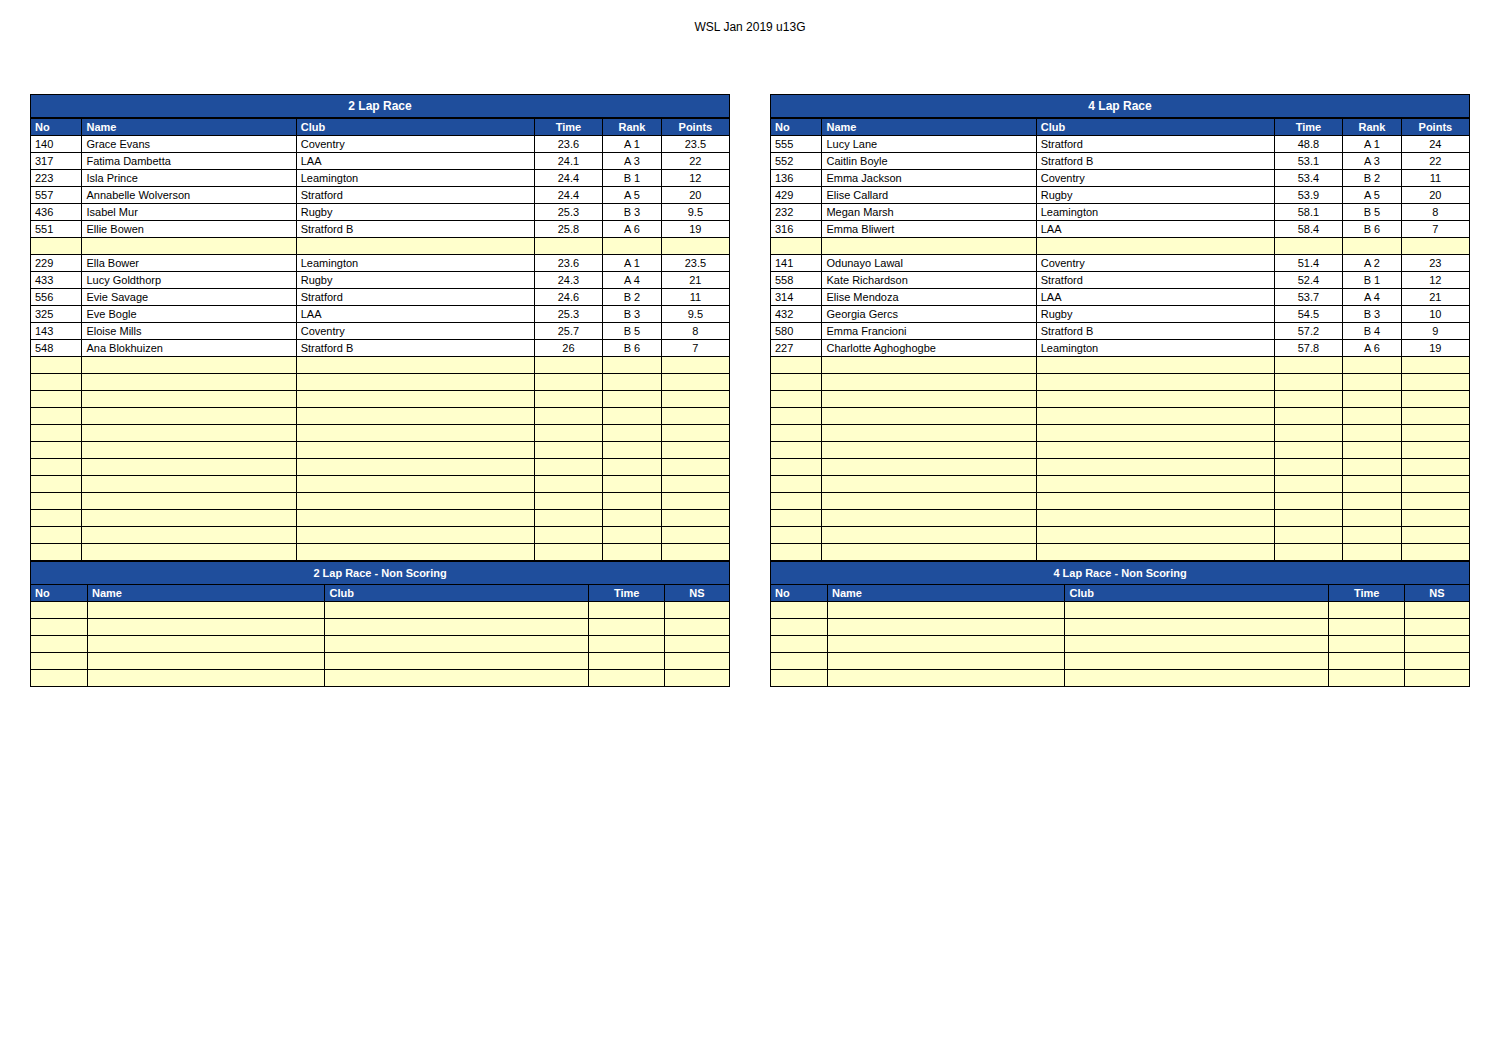WSL Jan 2019 u13G
2 Lap Race
| No | Name | Club | Time | Rank | Points |
| --- | --- | --- | --- | --- | --- |
| 140 | Grace Evans | Coventry | 23.6 | A 1 | 23.5 |
| 317 | Fatima Dambetta | LAA | 24.1 | A 3 | 22 |
| 223 | Isla Prince | Leamington | 24.4 | B 1 | 12 |
| 557 | Annabelle Wolverson | Stratford | 24.4 | A 5 | 20 |
| 436 | Isabel Mur | Rugby | 25.3 | B 3 | 9.5 |
| 551 | Ellie Bowen | Stratford B | 25.8 | A 6 | 19 |
| 229 | Ella Bower | Leamington | 23.6 | A 1 | 23.5 |
| 433 | Lucy Goldthorp | Rugby | 24.3 | A 4 | 21 |
| 556 | Evie Savage | Stratford | 24.6 | B 2 | 11 |
| 325 | Eve Bogle | LAA | 25.3 | B 3 | 9.5 |
| 143 | Eloise Mills | Coventry | 25.7 | B 5 | 8 |
| 548 | Ana Blokhuizen | Stratford B | 26 | B 6 | 7 |
| 2 Lap Race - Non Scoring |
| No | Name | Club | Time | NS |
4 Lap Race
| No | Name | Club | Time | Rank | Points |
| --- | --- | --- | --- | --- | --- |
| 555 | Lucy Lane | Stratford | 48.8 | A 1 | 24 |
| 552 | Caitlin Boyle | Stratford B | 53.1 | A 3 | 22 |
| 136 | Emma Jackson | Coventry | 53.4 | B 2 | 11 |
| 429 | Elise Callard | Rugby | 53.9 | A 5 | 20 |
| 232 | Megan Marsh | Leamington | 58.1 | B 5 | 8 |
| 316 | Emma Bliwert | LAA | 58.4 | B 6 | 7 |
| 141 | Odunayo Lawal | Coventry | 51.4 | A 2 | 23 |
| 558 | Kate Richardson | Stratford | 52.4 | B 1 | 12 |
| 314 | Elise Mendoza | LAA | 53.7 | A 4 | 21 |
| 432 | Georgia Gercs | Rugby | 54.5 | B 3 | 10 |
| 580 | Emma Francioni | Stratford B | 57.2 | B 4 | 9 |
| 227 | Charlotte Aghoghogbe | Leamington | 57.8 | A 6 | 19 |
| 4 Lap Race - Non Scoring |
| No | Name | Club | Time | NS |